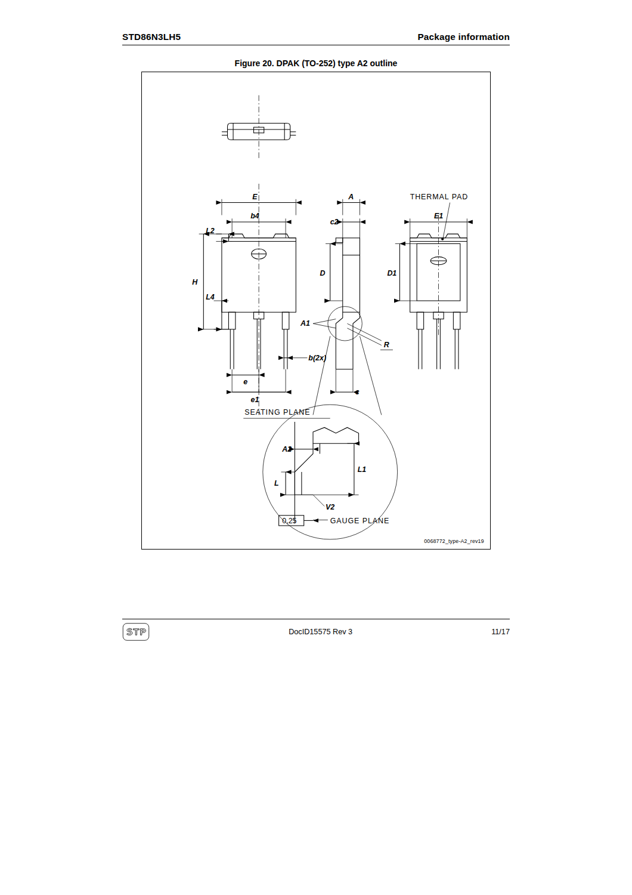STD86N3LH5
Package information
Figure 20. DPAK (TO-252) type A2 outline
E b4 L2 H L4 b(2x) e e1 A c2 D A1 R c THERMAL PAD E1 D1 SEATING PLANE A2 L1 L V2 GAUGE PLANE 0,25
0068772_type-A2_rev19
DocID15575 Rev 3
11/17